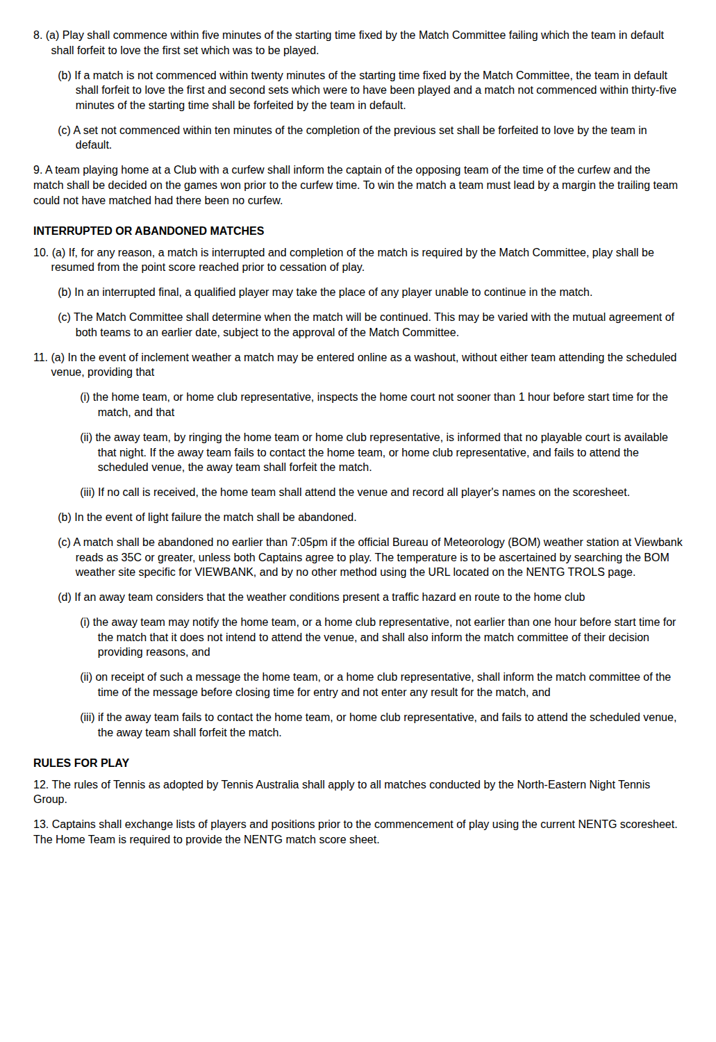8. (a) Play shall commence within five minutes of the starting time fixed by the Match Committee failing which the team in default shall forfeit to love the first set which was to be played.
(b) If a match is not commenced within twenty minutes of the starting time fixed by the Match Committee, the team in default shall forfeit to love the first and second sets which were to have been played and a match not commenced within thirty-five minutes of the starting time shall be forfeited by the team in default.
(c) A set not commenced within ten minutes of the completion of the previous set shall be forfeited to love by the team in default.
9. A team playing home at a Club with a curfew shall inform the captain of the opposing team of the time of the curfew and the match shall be decided on the games won prior to the curfew time. To win the match a team must lead by a margin the trailing team could not have matched had there been no curfew.
Interrupted or Abandoned Matches
10. (a) If, for any reason, a match is interrupted and completion of the match is required by the Match Committee, play shall be resumed from the point score reached prior to cessation of play.
(b) In an interrupted final, a qualified player may take the place of any player unable to continue in the match.
(c) The Match Committee shall determine when the match will be continued. This may be varied with the mutual agreement of both teams to an earlier date, subject to the approval of the Match Committee.
11. (a) In the event of inclement weather a match may be entered online as a washout, without either team attending the scheduled venue, providing that
(i) the home team, or home club representative, inspects the home court not sooner than 1 hour before start time for the match, and that
(ii) the away team, by ringing the home team or home club representative, is informed that no playable court is available that night. If the away team fails to contact the home team, or home club representative, and fails to attend the scheduled venue, the away team shall forfeit the match.
(iii) If no call is received, the home team shall attend the venue and record all player's names on the scoresheet.
(b) In the event of light failure the match shall be abandoned.
(c) A match shall be abandoned no earlier than 7:05pm if the official Bureau of Meteorology (BOM) weather station at Viewbank reads as 35C or greater, unless both Captains agree to play. The temperature is to be ascertained by searching the BOM weather site specific for VIEWBANK, and by no other method using the URL located on the NENTG TROLS page.
(d) If an away team considers that the weather conditions present a traffic hazard en route to the home club
(i) the away team may notify the home team, or a home club representative, not earlier than one hour before start time for the match that it does not intend to attend the venue, and shall also inform the match committee of their decision providing reasons, and
(ii) on receipt of such a message the home team, or a home club representative, shall inform the match committee of the time of the message before closing time for entry and not enter any result for the match, and
(iii) if the away team fails to contact the home team, or home club representative, and fails to attend the scheduled venue, the away team shall forfeit the match.
Rules for Play
12. The rules of Tennis as adopted by Tennis Australia shall apply to all matches conducted by the North-Eastern Night Tennis Group.
13. Captains shall exchange lists of players and positions prior to the commencement of play using the current NENTG scoresheet. The Home Team is required to provide the NENTG match score sheet.